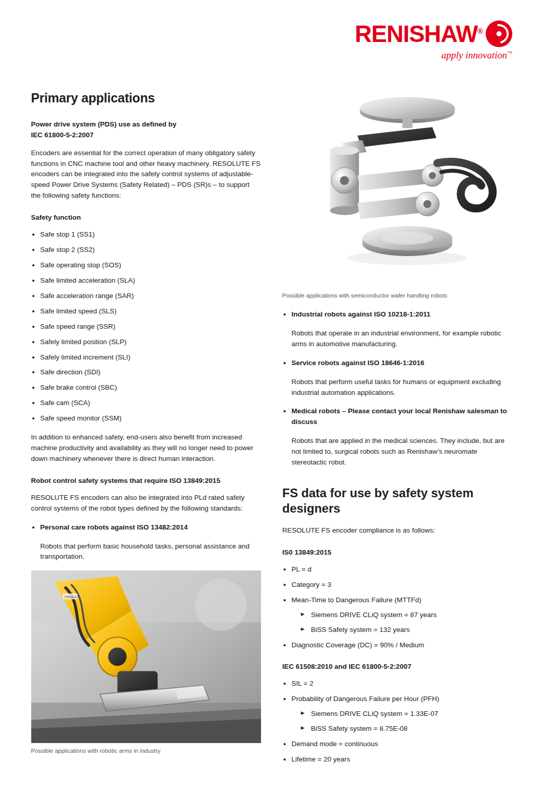RENISHAW®
apply innovation™
Primary applications
Power drive system (PDS) use as defined by
IEC 61800-5-2:2007
Encoders are essential for the correct operation of many obligatory safety functions in CNC machine tool and other heavy machinery. RESOLUTE FS encoders can be integrated into the safety control systems of adjustable-speed Power Drive Systems (Safety Related) – PDS (SR)s – to support the following safety functions:
Safety function
Safe stop 1 (SS1)
Safe stop 2 (SS2)
Safe operating stop (SOS)
Safe limited acceleration (SLA)
Safe acceleration range (SAR)
Safe limited speed (SLS)
Safe speed range (SSR)
Safely limited position (SLP)
Safely limited increment (SLI)
Safe direction (SDI)
Safe brake control (SBC)
Safe cam (SCA)
Safe speed monitor (SSM)
In addition to enhanced safety, end-users also benefit from increased machine productivity and availability as they will no longer need to power down machinery whenever there is direct human interaction.
Robot control safety systems that require ISO 13849:2015
RESOLUTE FS encoders can also be integrated into PLd rated safety control systems of the robot types defined by the following standards:
Personal care robots against ISO 13482:2014
Robots that perform basic household tasks, personal assistance and transportation.
FANUC
Possible applications with robotic arms in industry
Possible applications with semiconductor wafer handling robots
Industrial robots against ISO 10218-1:2011
Robots that operate in an industrial environment, for example robotic arms in automotive manufacturing.
Service robots against ISO 18646-1:2016
Robots that perform useful tasks for humans or equipment excluding industrial automation applications.
Medical robots – Please contact your local Renishaw salesman to discuss
Robots that are applied in the medical sciences. They include, but are not limited to, surgical robots such as Renishaw’s neuromate stereotactic robot.
FS data for use by safety system designers
RESOLUTE FS encoder compliance is as follows:
IS0 13849:2015
PL = d
Category = 3
Mean-Time to Dangerous Failure (MTTFd)
Siemens DRIVE CLiQ system = 87 years
BiSS Safety system = 132 years
Diagnostic Coverage (DC) = 90% / Medium
IEC 61508:2010 and IEC 61800-5-2:2007
SIL = 2
Probability of Dangerous Failure per Hour (PFH)
Siemens DRIVE CLiQ system = 1.33E-07
BiSS Safety system = 8.75E-08
Demand mode = continuous
Lifetime = 20 years